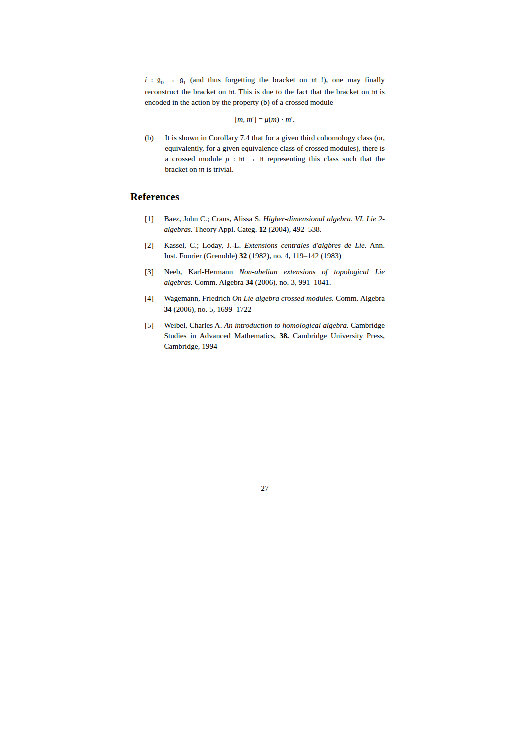i : 𝔤0 → 𝔤1 (and thus forgetting the bracket on 𝔪 !), one may finally reconstruct the bracket on 𝔪. This is due to the fact that the bracket on 𝔪 is encoded in the action by the property (b) of a crossed module
[m, m′] = μ(m) · m′.
(b)
It is shown in Corollary 7.4 that for a given third cohomology class (or, equivalently, for a given equivalence class of crossed modules), there is a crossed module μ : 𝔪 → 𝔫 representing this class such that the bracket on 𝔪 is trivial.
References
[1] Baez, John C.; Crans, Alissa S. Higher-dimensional algebra. VI. Lie 2-algebras. Theory Appl. Categ. 12 (2004), 492–538.
[2] Kassel, C.; Loday, J.-L. Extensions centrales d'algbres de Lie. Ann. Inst. Fourier (Grenoble) 32 (1982), no. 4, 119–142 (1983)
[3] Neeb, Karl-Hermann Non-abelian extensions of topological Lie algebras. Comm. Algebra 34 (2006), no. 3, 991–1041.
[4] Wagemann, Friedrich On Lie algebra crossed modules. Comm. Algebra 34 (2006), no. 5, 1699–1722
[5] Weibel, Charles A. An introduction to homological algebra. Cambridge Studies in Advanced Mathematics, 38. Cambridge University Press, Cambridge, 1994
27